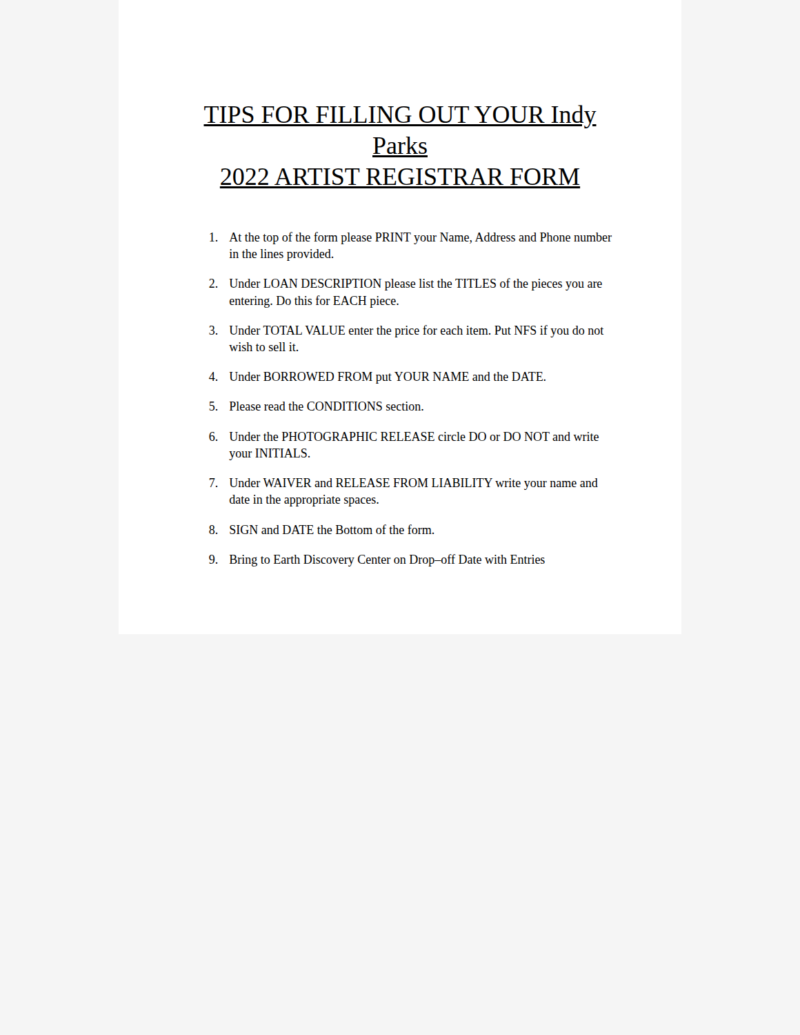TIPS FOR FILLING OUT YOUR Indy Parks 2022 ARTIST REGISTRAR FORM
At the top of the form please PRINT your Name, Address and Phone number in the lines provided.
Under LOAN DESCRIPTION please list the TITLES of the pieces you are entering. Do this for EACH piece.
Under TOTAL VALUE enter the price for each item. Put NFS if you do not wish to sell it.
Under BORROWED FROM put YOUR NAME and the DATE.
Please read the CONDITIONS section.
Under the PHOTOGRAPHIC RELEASE circle DO or DO NOT and write your INITIALS.
Under WAIVER and RELEASE FROM LIABILITY write your name and date in the appropriate spaces.
SIGN and DATE the Bottom of the form.
Bring to Earth Discovery Center on Drop–off Date with Entries